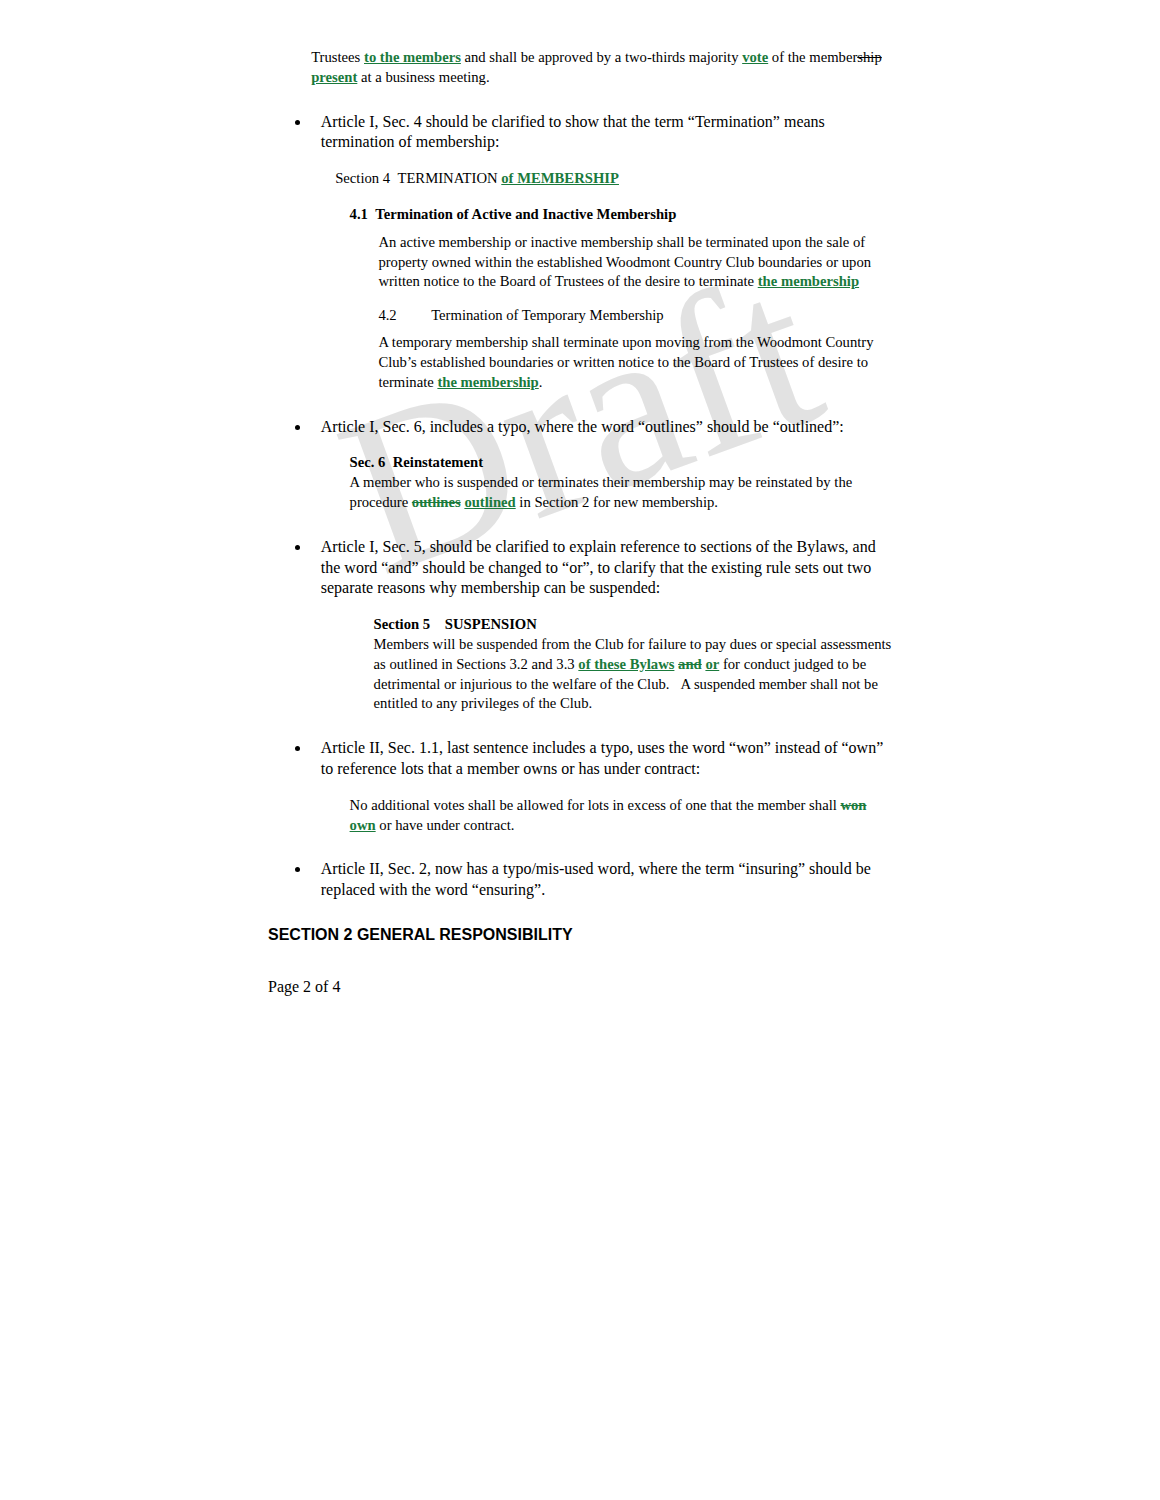Draft
Trustees to the members and shall be approved by a two-thirds majority vote of the membership present at a business meeting.
Article I, Sec. 4 should be clarified to show that the term “Termination” means termination of membership:
Section 4 TERMINATION of MEMBERSHIP
4.1 Termination of Active and Inactive Membership
An active membership or inactive membership shall be terminated upon the sale of property owned within the established Woodmont Country Club boundaries or upon written notice to the Board of Trustees of the desire to terminate the membership
4.2 Termination of Temporary Membership
A temporary membership shall terminate upon moving from the Woodmont Country Club’s established boundaries or written notice to the Board of Trustees of desire to terminate the membership.
Article I, Sec. 6, includes a typo, where the word “outlines” should be “outlined”:
Sec. 6 Reinstatement
A member who is suspended or terminates their membership may be reinstated by the procedure outlines outlined in Section 2 for new membership.
Article I, Sec. 5, should be clarified to explain reference to sections of the Bylaws, and the word “and” should be changed to “or”, to clarify that the existing rule sets out two separate reasons why membership can be suspended:
Section 5 SUSPENSION
Members will be suspended from the Club for failure to pay dues or special assessments as outlined in Sections 3.2 and 3.3 of these Bylaws and or for conduct judged to be detrimental or injurious to the welfare of the Club. A suspended member shall not be entitled to any privileges of the Club.
Article II, Sec. 1.1, last sentence includes a typo, uses the word “won” instead of “own” to reference lots that a member owns or has under contract:
No additional votes shall be allowed for lots in excess of one that the member shall won own or have under contract.
Article II, Sec. 2, now has a typo/mis-used word, where the term “insuring” should be replaced with the word “ensuring”.
SECTION 2 GENERAL RESPONSIBILITY
Page 2 of 4